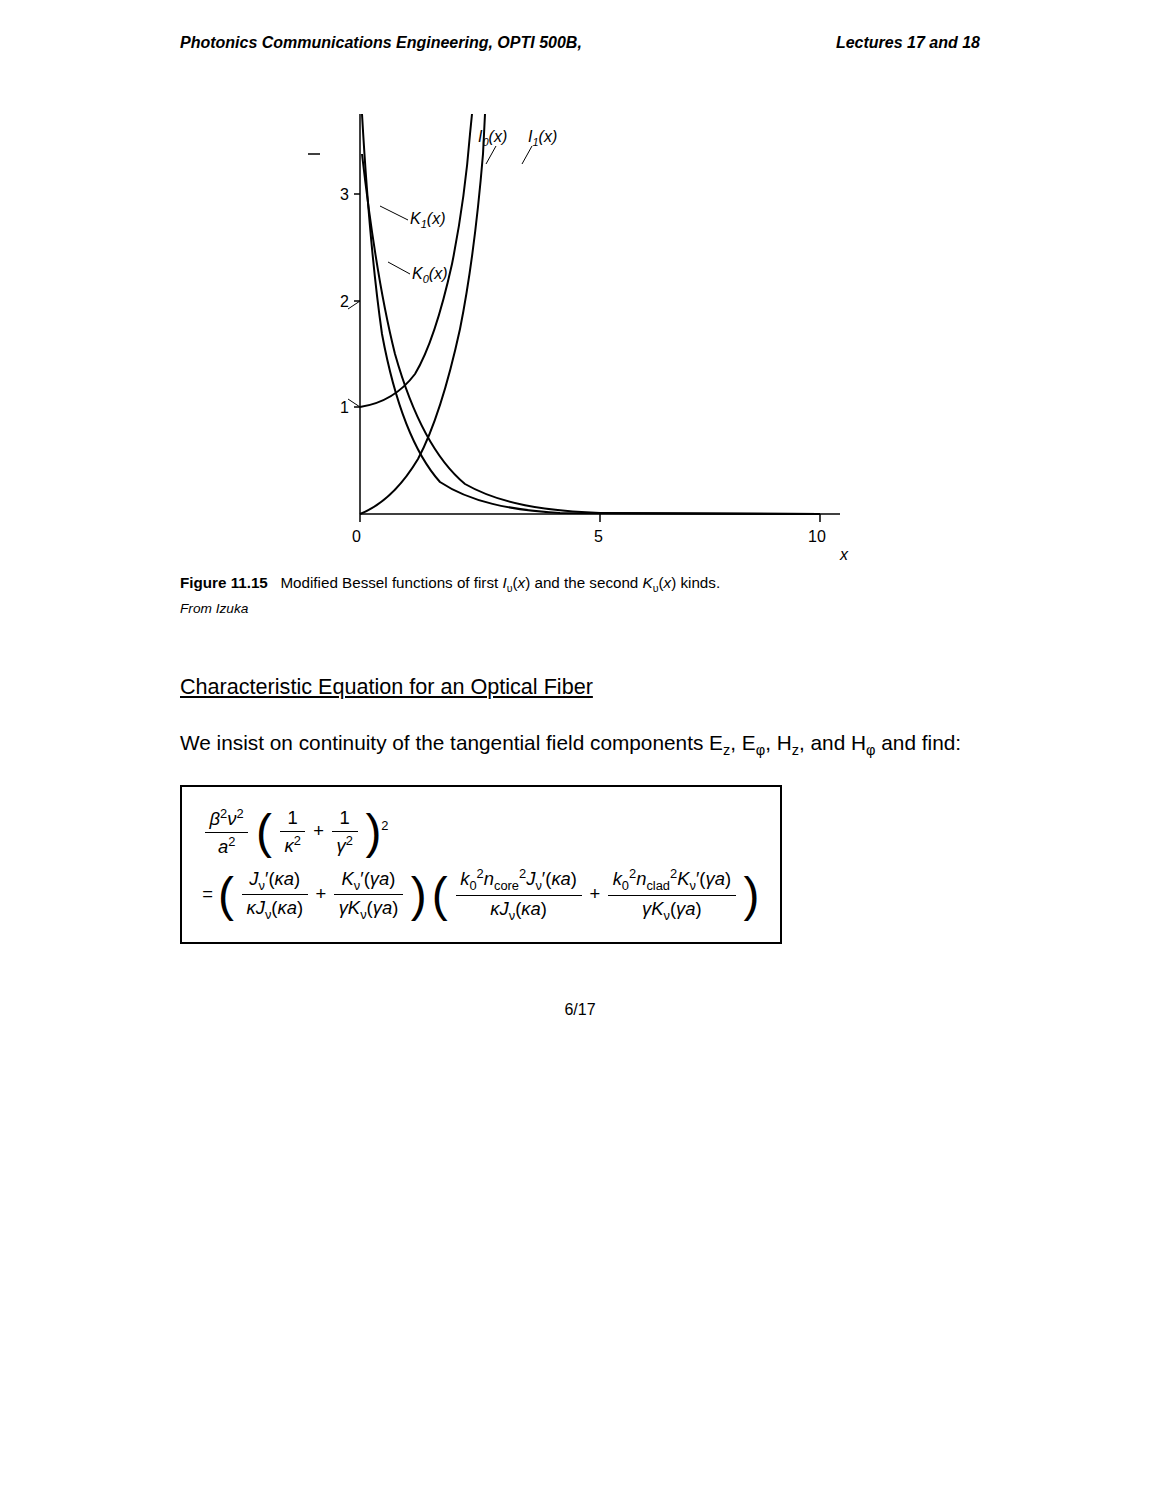Photonics Communications Engineering, OPTI 500B, Lectures 17 and 18
3 2 1 0 5 10 x I0(x) I1(x) K1(x) K0(x)
Figure 11.15 Modified Bessel functions of first Iυ(x) and the second Kυ(x) kinds. From Izuka
Characteristic Equation for an Optical Fiber
We insist on continuity of the tangential field components Ez, Eφ, Hz, and Hφ and find:
| β 2 ν 2 a 2 ( 1 κ 2 + 1 γ 2 ) 2 |
| = ( J ν ′( κa ) κJ ν ( κa ) + K ν ′( γa ) γK ν ( γa ) ) ( k 0 2 n core 2 J ν ′( κa ) κJ ν ( κa ) + k 0 2 n clad 2 K ν ′( γa ) γK ν ( γa ) ) |
6/17